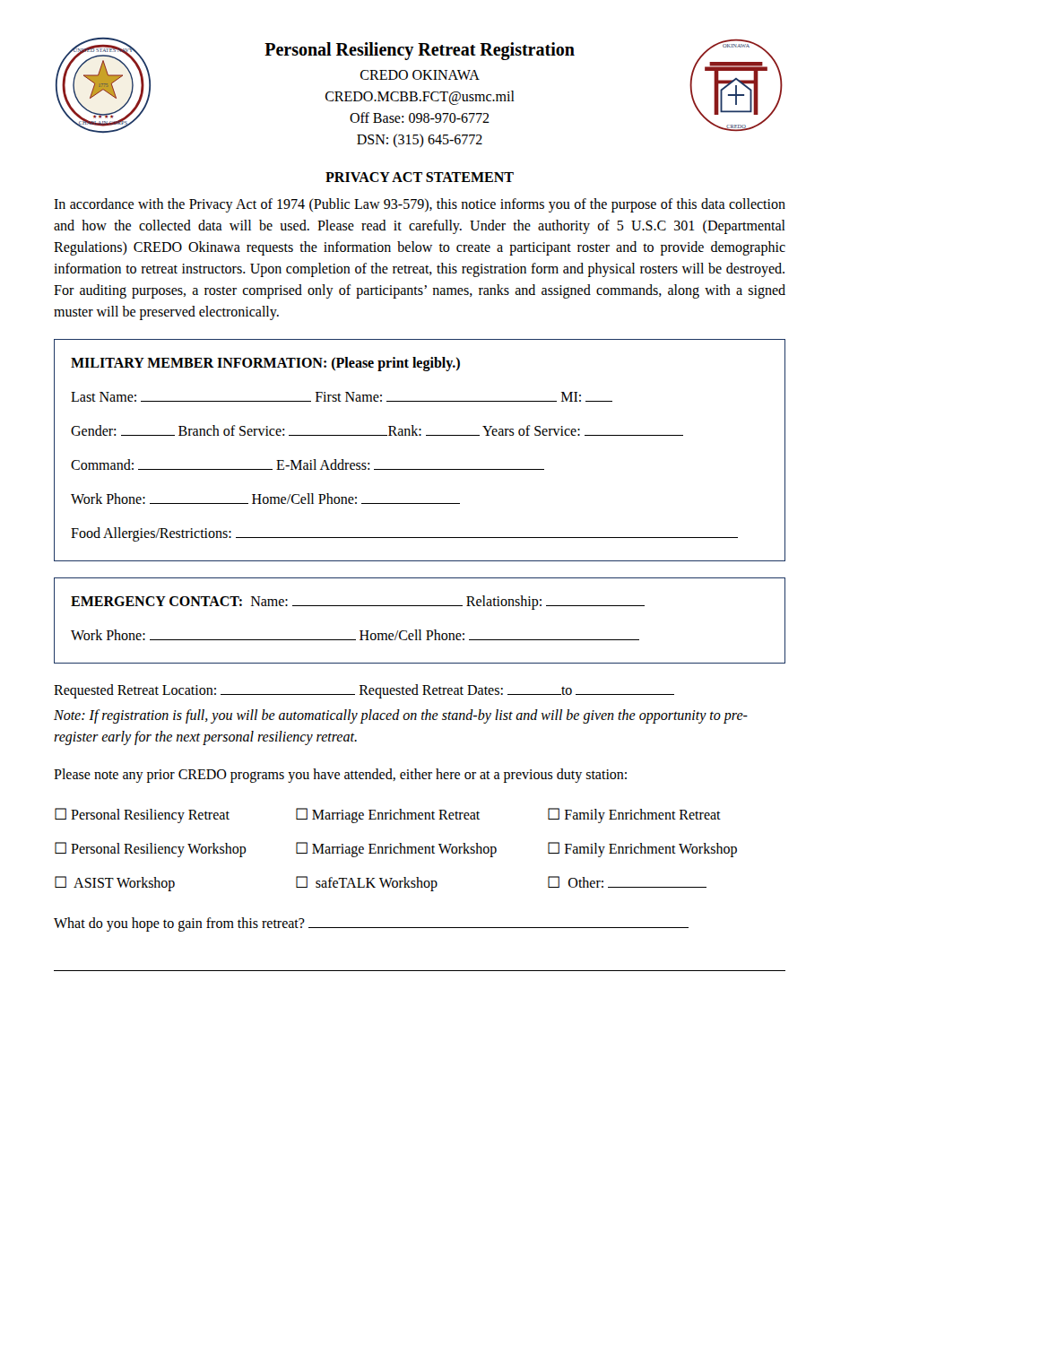UNITED STATES NAVY CHAPLAIN CORPS ★ ★ ★ ★ 1775
Personal Resiliency Retreat Registration
CREDO OKINAWA
CREDO.MCBB.FCT@usmc.mil
Off Base: 098-970-6772
DSN: (315) 645-6772
OKINAWA CREDO
PRIVACY ACT STATEMENT
In accordance with the Privacy Act of 1974 (Public Law 93-579), this notice informs you of the purpose of this data collection and how the collected data will be used. Please read it carefully. Under the authority of 5 U.S.C 301 (Departmental Regulations) CREDO Okinawa requests the information below to create a participant roster and to provide demographic information to retreat instructors. Upon completion of the retreat, this registration form and physical rosters will be destroyed. For auditing purposes, a roster comprised only of participants’ names, ranks and assigned commands, along with a signed muster will be preserved electronically.
MILITARY MEMBER INFORMATION: (Please print legibly.)
Last Name: First Name: MI:
Gender: Branch of Service: Rank: Years of Service:
Command: E-Mail Address:
Work Phone: Home/Cell Phone:
Food Allergies/Restrictions:
EMERGENCY CONTACT: Name: Relationship:
Work Phone: Home/Cell Phone:
Requested Retreat Location: Requested Retreat Dates: to
Note: If registration is full, you will be automatically placed on the stand-by list and will be given the opportunity to pre-register early for the next personal resiliency retreat.
Please note any prior CREDO programs you have attended, either here or at a previous duty station:
| Personal Resiliency Retreat | Marriage Enrichment Retreat | Family Enrichment Retreat |
| Personal Resiliency Workshop | Marriage Enrichment Workshop | Family Enrichment Workshop |
| ASIST Workshop | safeTALK Workshop | Other: |
What do you hope to gain from this retreat?